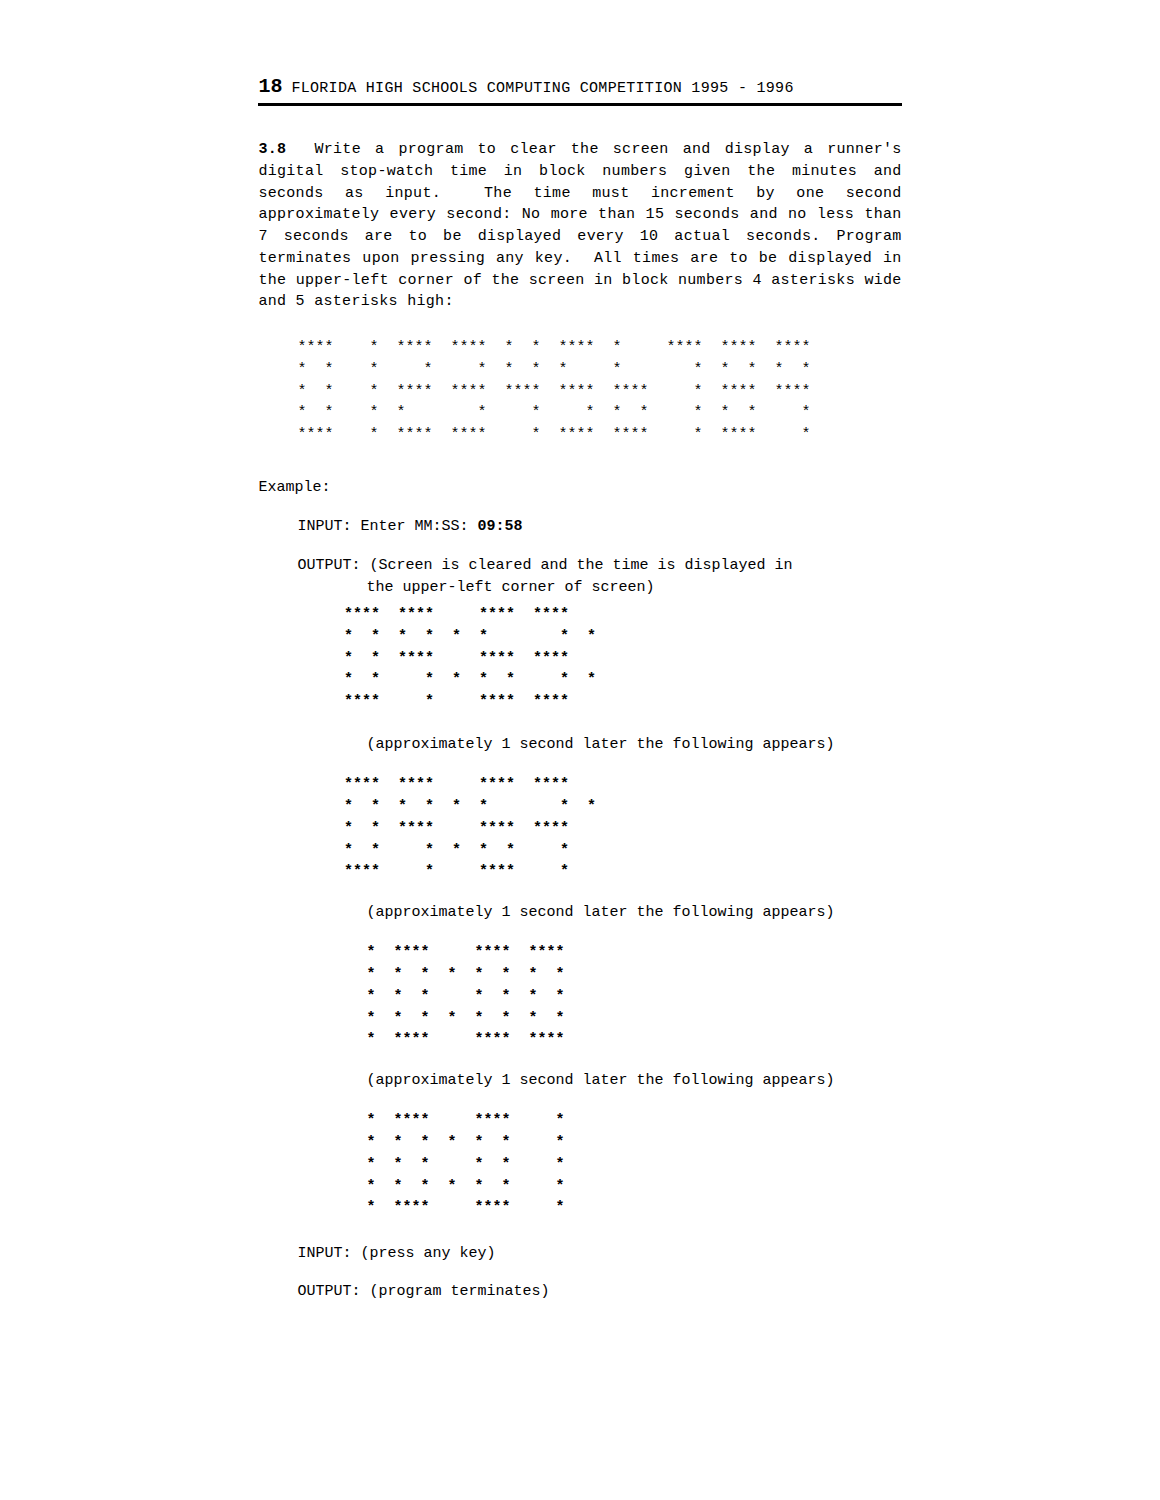18 FLORIDA HIGH SCHOOLS COMPUTING COMPETITION 1995 - 1996
3.8 Write a program to clear the screen and display a runner's digital stop-watch time in block numbers given the minutes and seconds as input. The time must increment by one second approximately every second: No more than 15 seconds and no less than 7 seconds are to be displayed every 10 actual seconds. Program terminates upon pressing any key. All times are to be displayed in the upper-left corner of the screen in block numbers 4 asterisks wide and 5 asterisks high:
****    *  ****  ****  *  *  ****  *     ****  ****  ****
*  *    *     *     *  *  *  *     *        *  *  *  *  *
*  *    *  ****  ****  ****  ****  ****     *  ****  ****
*  *    *  *        *     *     *  *  *     *  *  *     *
****    *  ****  ****     *  ****  ****     *  ****     *
Example:
INPUT: Enter MM:SS: 09:58
OUTPUT: (Screen is cleared and the time is displayed in
the upper-left corner of screen)
****  ****     ****  ****
*  *  *  *  *  *        *  *
*  *  ****     ****  ****
*  *     *  *  *  *     *  *
****     *     ****  ****
(approximately 1 second later the following appears)
****  ****     ****  ****
*  *  *  *  *  *        *  *
*  *  ****     ****  ****
*  *     *  *  *  *     *
****     *     ****     *
(approximately 1 second later the following appears)
*  ****     ****  ****
*  *  *  *  *  *  *  *
*  *  *     *  *  *  *
*  *  *  *  *  *  *  *
*  ****     ****  ****
(approximately 1 second later the following appears)
*  ****     ****     *
*  *  *  *  *  *     *
*  *  *     *  *     *
*  *  *  *  *  *     *
*  ****     ****     *
INPUT: (press any key)
OUTPUT: (program terminates)